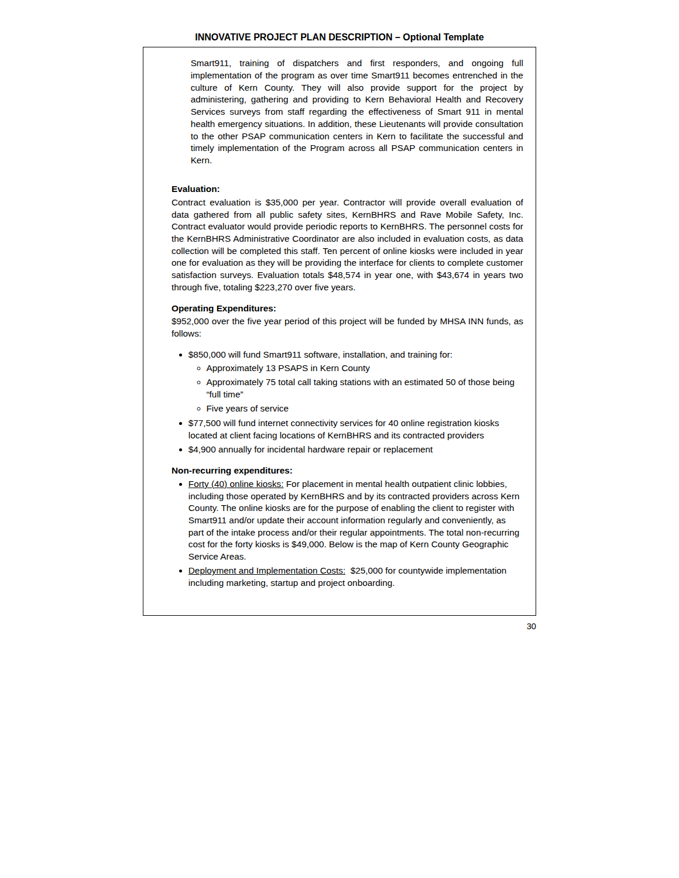INNOVATIVE PROJECT PLAN DESCRIPTION – Optional Template
Smart911, training of dispatchers and first responders, and ongoing full implementation of the program as over time Smart911 becomes entrenched in the culture of Kern County. They will also provide support for the project by administering, gathering and providing to Kern Behavioral Health and Recovery Services surveys from staff regarding the effectiveness of Smart 911 in mental health emergency situations. In addition, these Lieutenants will provide consultation to the other PSAP communication centers in Kern to facilitate the successful and timely implementation of the Program across all PSAP communication centers in Kern.
Evaluation:
Contract evaluation is $35,000 per year. Contractor will provide overall evaluation of data gathered from all public safety sites, KernBHRS and Rave Mobile Safety, Inc. Contract evaluator would provide periodic reports to KernBHRS. The personnel costs for the KernBHRS Administrative Coordinator are also included in evaluation costs, as data collection will be completed this staff. Ten percent of online kiosks were included in year one for evaluation as they will be providing the interface for clients to complete customer satisfaction surveys. Evaluation totals $48,574 in year one, with $43,674 in years two through five, totaling $223,270 over five years.
Operating Expenditures:
$952,000 over the five year period of this project will be funded by MHSA INN funds, as follows:
$850,000 will fund Smart911 software, installation, and training for:
Approximately 13 PSAPS in Kern County
Approximately 75 total call taking stations with an estimated 50 of those being “full time”
Five years of service
$77,500 will fund internet connectivity services for 40 online registration kiosks located at client facing locations of KernBHRS and its contracted providers
$4,900 annually for incidental hardware repair or replacement
Non-recurring expenditures:
Forty (40) online kiosks: For placement in mental health outpatient clinic lobbies, including those operated by KernBHRS and by its contracted providers across Kern County. The online kiosks are for the purpose of enabling the client to register with Smart911 and/or update their account information regularly and conveniently, as part of the intake process and/or their regular appointments. The total non-recurring cost for the forty kiosks is $49,000. Below is the map of Kern County Geographic Service Areas.
Deployment and Implementation Costs: $25,000 for countywide implementation including marketing, startup and project onboarding.
30